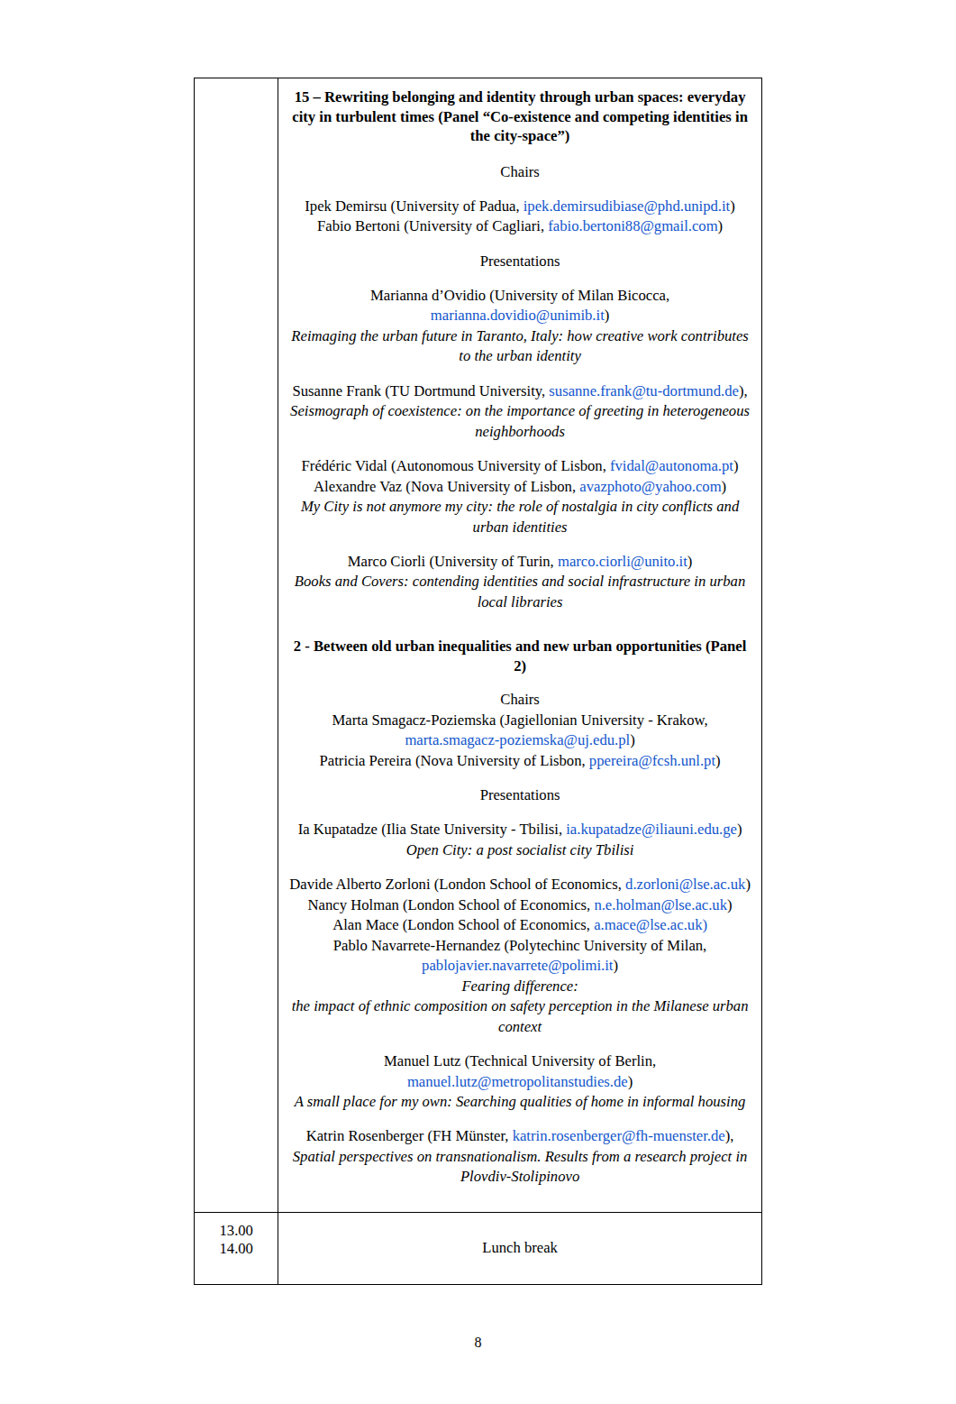| | 15 – Rewriting belonging and identity through urban spaces: everyday city in turbulent times (Panel “Co-existence and competing identities in the city-space”) Chairs Ipek Demirsu (University of Padua, ipek.demirsudibiase@phd.unipd.it ) Fabio Bertoni (University of Cagliari, fabio.bertoni88@gmail.com ) Presentations Marianna d’Ovidio (University of Milan Bicocca, marianna.dovidio@unimib.it ) Reimaging the urban future in Taranto, Italy: how creative work contributes to the urban identity Susanne Frank (TU Dortmund University, susanne.frank@tu-dortmund.de ), Seismograph of coexistence: on the importance of greeting in heterogeneous neighborhoods Frédéric Vidal (Autonomous University of Lisbon, fvidal@autonoma.pt ) Alexandre Vaz (Nova University of Lisbon, avazphoto@yahoo.com ) My City is not anymore my city: the role of nostalgia in city conflicts and urban identities Marco Ciorli (University of Turin, marco.ciorli@unito.it ) Books and Covers: contending identities and social infrastructure in urban local libraries 2 - Between old urban inequalities and new urban opportunities (Panel 2) Chairs Marta Smagacz-Poziemska (Jagiellonian University - Krakow, marta.smagacz-poziemska@uj.edu.pl ) Patricia Pereira (Nova University of Lisbon, ppereira@fcsh.unl.pt ) Presentations Ia Kupatadze (Ilia State University - Tbilisi, ia.kupatadze@iliauni.edu.ge ) Open City: a post socialist city Tbilisi Davide Alberto Zorloni (London School of Economics, d.zorloni@lse.ac.uk ) Nancy Holman (London School of Economics, n.e.holman@lse.ac.uk ) Alan Mace (London School of Economics, a.mace@lse.ac.uk) Pablo Navarrete-Hernandez (Polytechinc University of Milan, pablojavier.navarrete@polimi.it ) Fearing difference: the impact of ethnic composition on safety perception in the Milanese urban context Manuel Lutz (Technical University of Berlin, manuel.lutz@metropolitanstudies.de ) A small place for my own: Searching qualities of home in informal housing Katrin Rosenberger (FH Münster, katrin.rosenberger@fh-muenster.de ), Spatial perspectives on transnationalism. Results from a research project in Plovdiv-Stolipinovo |
| 13.00 14.00 | Lunch break |
8